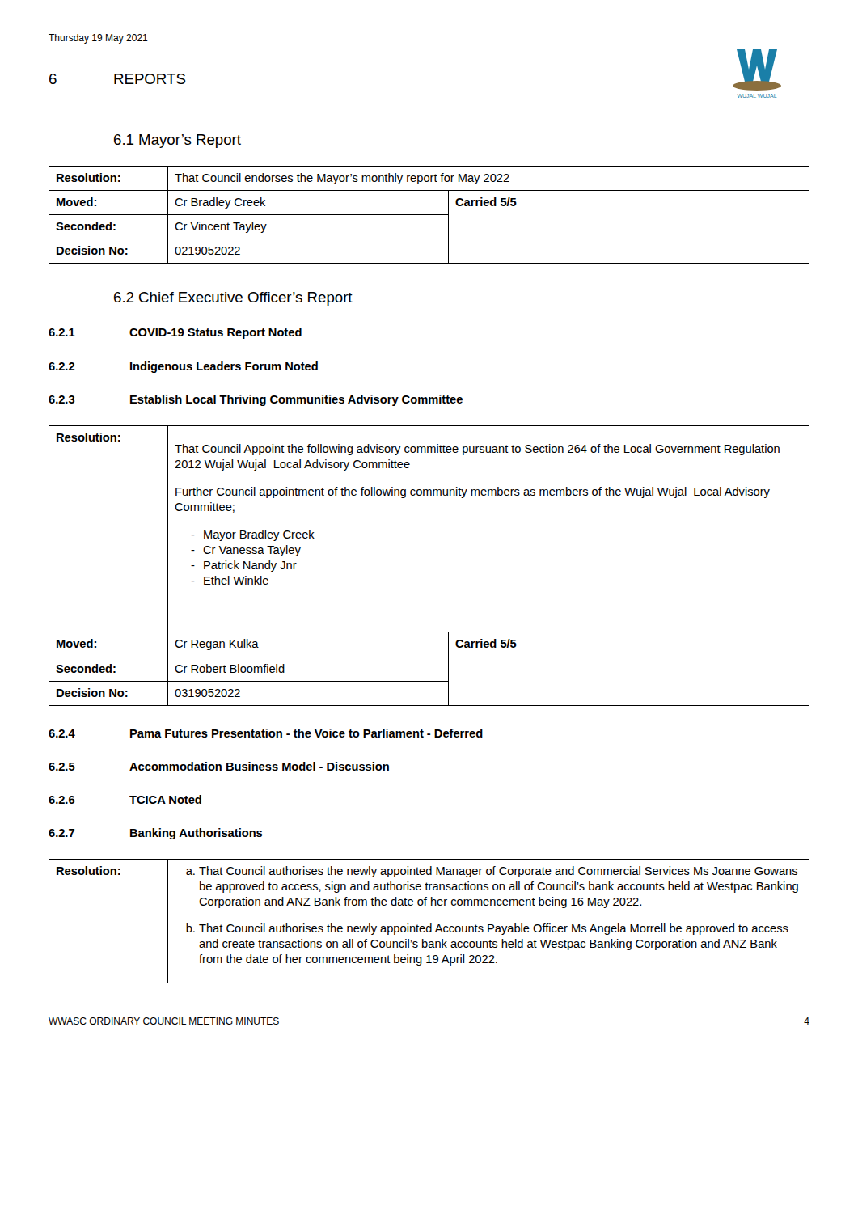Thursday 19 May 2021
WUJAL WUJAL
6
REPORTS
6.1 Mayor’s Report
| Resolution: | That Council endorses the Mayor’s monthly report for May 2022 |
| Moved: | Cr Bradley Creek | Carried 5/5 |
| Seconded: | Cr Vincent Tayley |
| Decision No: | 0219052022 |
6.2 Chief Executive Officer’s Report
6.2.1 COVID-19 Status Report Noted
6.2.2 Indigenous Leaders Forum Noted
6.2.3 Establish Local Thriving Communities Advisory Committee
| Resolution: | That Council Appoint the following advisory committee pursuant to Section 264 of the Local Government Regulation 2012 Wujal Wujal Local Advisory Committee Further Council appointment of the following community members as members of the Wujal Wujal Local Advisory Committee; Mayor Bradley Creek Cr Vanessa Tayley Patrick Nandy Jnr Ethel Winkle |
| Moved: | Cr Regan Kulka | Carried 5/5 |
| Seconded: | Cr Robert Bloomfield |
| Decision No: | 0319052022 |
6.2.4 Pama Futures Presentation - the Voice to Parliament - Deferred
6.2.5 Accommodation Business Model - Discussion
6.2.6 TCICA Noted
6.2.7 Banking Authorisations
| Resolution: | That Council authorises the newly appointed Manager of Corporate and Commercial Services Ms Joanne Gowans be approved to access, sign and authorise transactions on all of Council’s bank accounts held at Westpac Banking Corporation and ANZ Bank from the date of her commencement being 16 May 2022. That Council authorises the newly appointed Accounts Payable Officer Ms Angela Morrell be approved to access and create transactions on all of Council’s bank accounts held at Westpac Banking Corporation and ANZ Bank from the date of her commencement being 19 April 2022. |
WWASC ORDINARY COUNCIL MEETING MINUTES 4